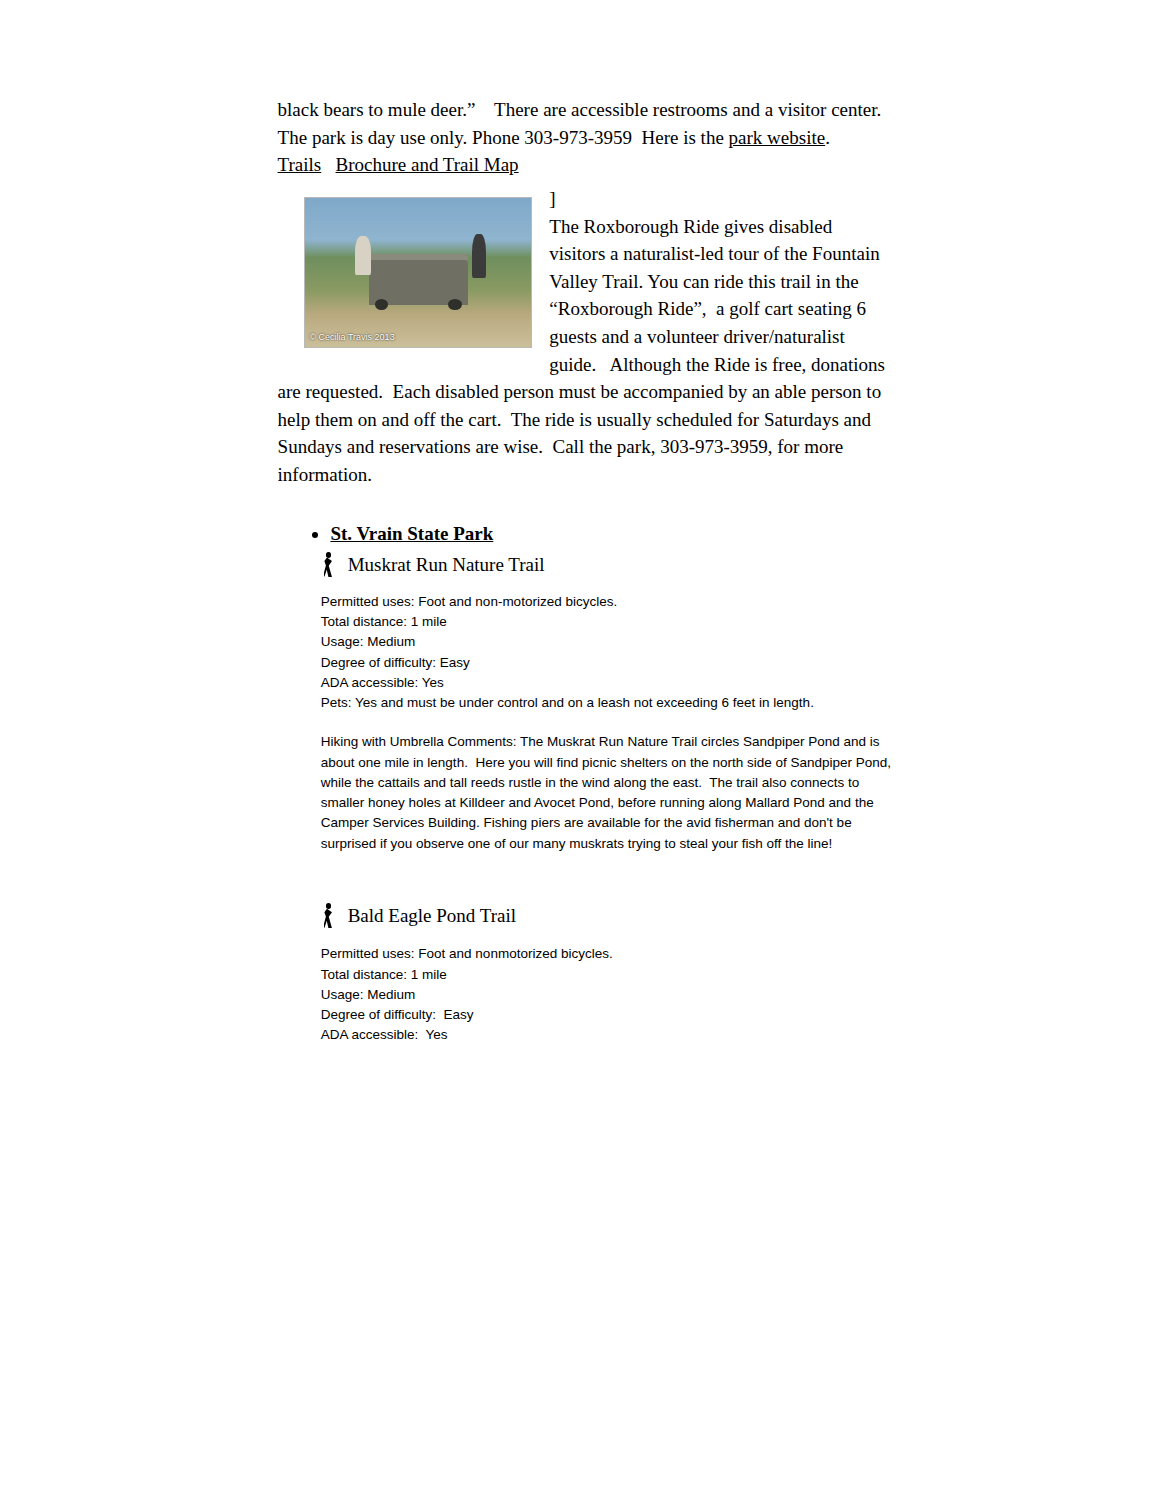black bears to mule deer.” There are accessible restrooms and a visitor center. The park is day use only. Phone 303-973-3959 Here is the park website. Trails Brochure and Trail Map
© Cecilia Travis 2013
]
The Roxborough Ride gives disabled visitors a naturalist-led tour of the Fountain Valley Trail. You can ride this trail in the “Roxborough Ride”, a golf cart seating 6 guests and a volunteer driver/naturalist guide. Although the Ride is free, donations are requested. Each disabled person must be accompanied by an able person to help them on and off the cart. The ride is usually scheduled for Saturdays and Sundays and reservations are wise. Call the park, 303-973-3959, for more information.
St. Vrain State Park
Muskrat Run Nature Trail
Permitted uses: Foot and non-motorized bicycles.
Total distance: 1 mile
Usage: Medium
Degree of difficulty: Easy
ADA accessible: Yes
Pets: Yes and must be under control and on a leash not exceeding 6 feet in length.
Hiking with Umbrella Comments: The Muskrat Run Nature Trail circles Sandpiper Pond and is about one mile in length. Here you will find picnic shelters on the north side of Sandpiper Pond, while the cattails and tall reeds rustle in the wind along the east. The trail also connects to smaller honey holes at Killdeer and Avocet Pond, before running along Mallard Pond and the Camper Services Building. Fishing piers are available for the avid fisherman and don't be surprised if you observe one of our many muskrats trying to steal your fish off the line!
Bald Eagle Pond Trail
Permitted uses: Foot and nonmotorized bicycles.
Total distance: 1 mile
Usage: Medium
Degree of difficulty: Easy
ADA accessible: Yes